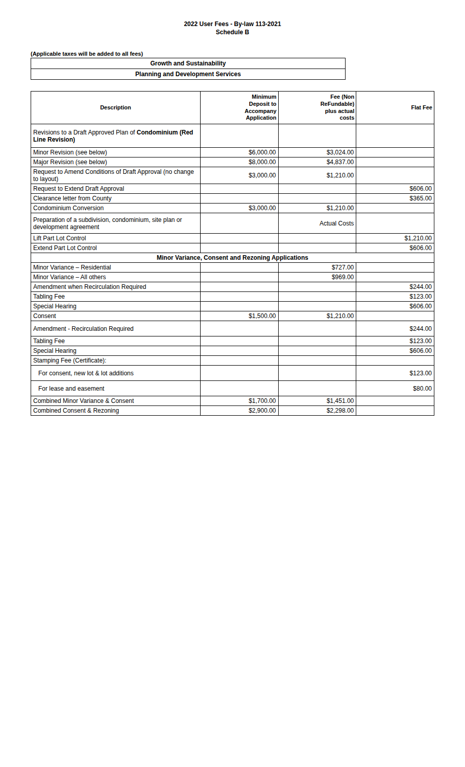2022 User Fees - By-law 113-2021
Schedule B
(Applicable taxes will be added to all fees)
| Growth and Sustainability |
| Planning and Development Services |
| Description | Minimum Deposit to Accompany Application | Fee (Non ReFundable) plus actual costs | Flat Fee |
| --- | --- | --- | --- |
| Revisions to a Draft Approved Plan of Condominium (Red Line Revision) | | | |
| Minor Revision (see below) | $6,000.00 | $3,024.00 | |
| Major Revision (see below) | $8,000.00 | $4,837.00 | |
| Request to Amend Conditions of Draft Approval (no change to layout) | $3,000.00 | $1,210.00 | |
| Request to Extend Draft Approval | | | $606.00 |
| Clearance letter from County | | | $365.00 |
| Condominium Conversion | $3,000.00 | $1,210.00 | |
| Preparation of a subdivision, condominium, site plan or development agreement | | Actual Costs | |
| Lift Part Lot Control | | | $1,210.00 |
| Extend Part Lot Control | | | $606.00 |
| Minor Variance, Consent and Rezoning Applications |
| Minor Variance – Residential | | $727.00 | |
| Minor Variance – All others | | $969.00 | |
| Amendment when Recirculation Required | | | $244.00 |
| Tabling Fee | | | $123.00 |
| Special Hearing | | | $606.00 |
| Consent | $1,500.00 | $1,210.00 | |
| Amendment - Recirculation Required | | | $244.00 |
| Tabling Fee | | | $123.00 |
| Special Hearing | | | $606.00 |
| Stamping Fee (Certificate): | | | |
| For consent, new lot & lot additions | | | $123.00 |
| For lease and easement | | | $80.00 |
| Combined Minor Variance & Consent | $1,700.00 | $1,451.00 | |
| Combined Consent & Rezoning | $2,900.00 | $2,298.00 | |